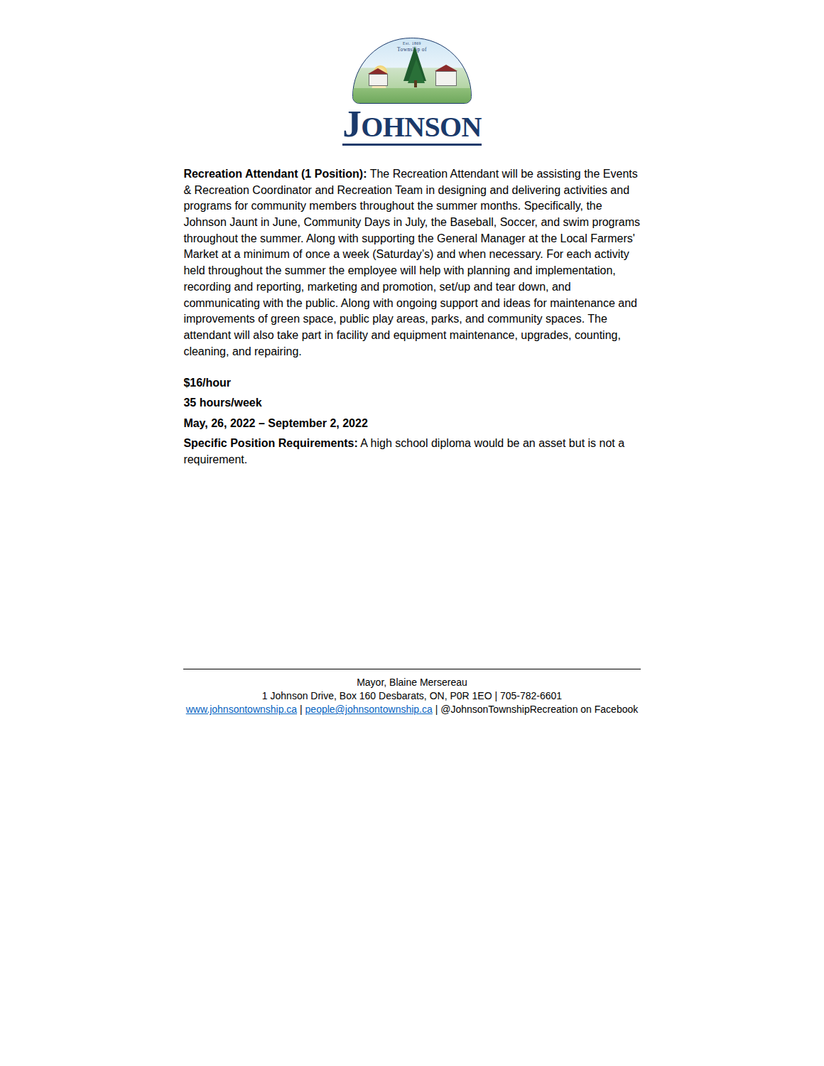Est. 1869
Township of
JOHNSON
Recreation Attendant (1 Position): The Recreation Attendant will be assisting the Events & Recreation Coordinator and Recreation Team in designing and delivering activities and programs for community members throughout the summer months. Specifically, the Johnson Jaunt in June, Community Days in July, the Baseball, Soccer, and swim programs throughout the summer. Along with supporting the General Manager at the Local Farmers' Market at a minimum of once a week (Saturday’s) and when necessary. For each activity held throughout the summer the employee will help with planning and implementation, recording and reporting, marketing and promotion, set/up and tear down, and communicating with the public. Along with ongoing support and ideas for maintenance and improvements of green space, public play areas, parks, and community spaces. The attendant will also take part in facility and equipment maintenance, upgrades, counting, cleaning, and repairing.
$16/hour
35 hours/week
May, 26, 2022 – September 2, 2022
Specific Position Requirements: A high school diploma would be an asset but is not a requirement.
Mayor, Blaine Mersereau
1 Johnson Drive, Box 160 Desbarats, ON, P0R 1EO | 705-782-6601
www.johnsontownship.ca | people@johnsontownship.ca | @JohnsonTownshipRecreation on Facebook